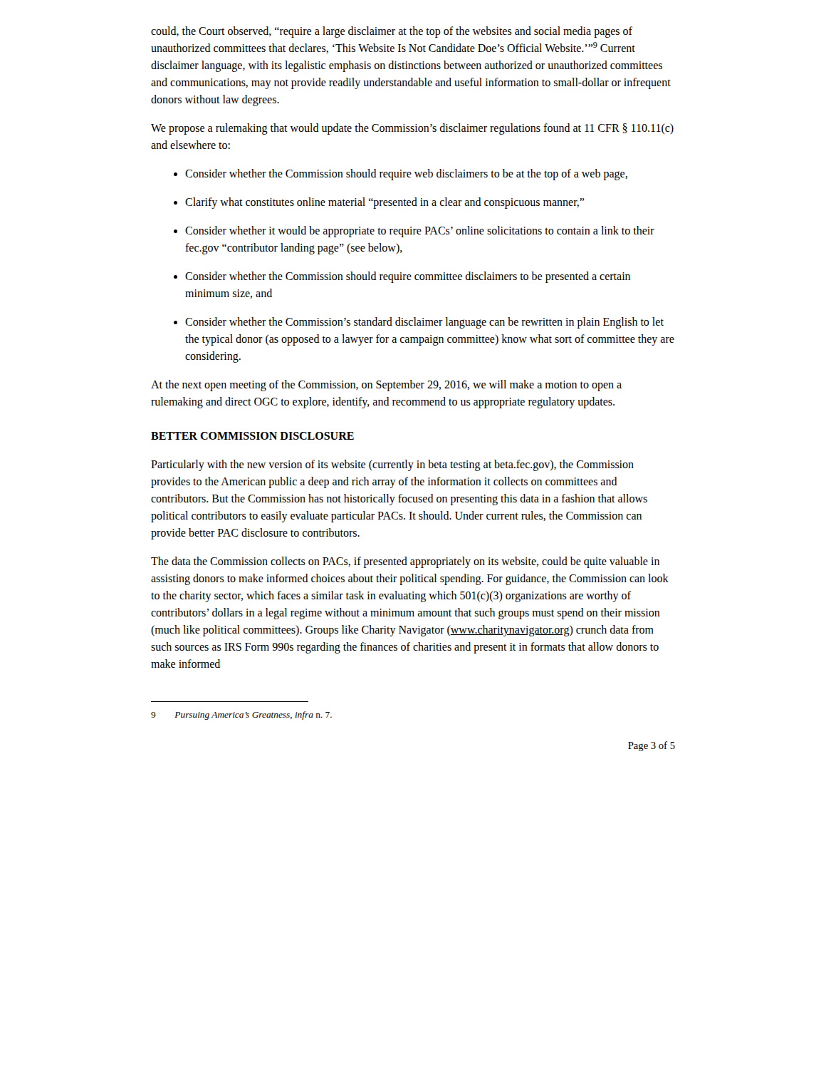could, the Court observed, “require a large disclaimer at the top of the websites and social media pages of unauthorized committees that declares, ‘This Website Is Not Candidate Doe’s Official Website.’”9 Current disclaimer language, with its legalistic emphasis on distinctions between authorized or unauthorized committees and communications, may not provide readily understandable and useful information to small-dollar or infrequent donors without law degrees.
We propose a rulemaking that would update the Commission’s disclaimer regulations found at 11 CFR § 110.11(c) and elsewhere to:
Consider whether the Commission should require web disclaimers to be at the top of a web page,
Clarify what constitutes online material “presented in a clear and conspicuous manner,”
Consider whether it would be appropriate to require PACs’ online solicitations to contain a link to their fec.gov “contributor landing page” (see below),
Consider whether the Commission should require committee disclaimers to be presented a certain minimum size, and
Consider whether the Commission’s standard disclaimer language can be rewritten in plain English to let the typical donor (as opposed to a lawyer for a campaign committee) know what sort of committee they are considering.
At the next open meeting of the Commission, on September 29, 2016, we will make a motion to open a rulemaking and direct OGC to explore, identify, and recommend to us appropriate regulatory updates.
Better Commission Disclosure
Particularly with the new version of its website (currently in beta testing at beta.fec.gov), the Commission provides to the American public a deep and rich array of the information it collects on committees and contributors. But the Commission has not historically focused on presenting this data in a fashion that allows political contributors to easily evaluate particular PACs. It should. Under current rules, the Commission can provide better PAC disclosure to contributors.
The data the Commission collects on PACs, if presented appropriately on its website, could be quite valuable in assisting donors to make informed choices about their political spending. For guidance, the Commission can look to the charity sector, which faces a similar task in evaluating which 501(c)(3) organizations are worthy of contributors’ dollars in a legal regime without a minimum amount that such groups must spend on their mission (much like political committees). Groups like Charity Navigator (www.charitynavigator.org) crunch data from such sources as IRS Form 990s regarding the finances of charities and present it in formats that allow donors to make informed
9 Pursuing America’s Greatness, infra n. 7.
Page 3 of 5